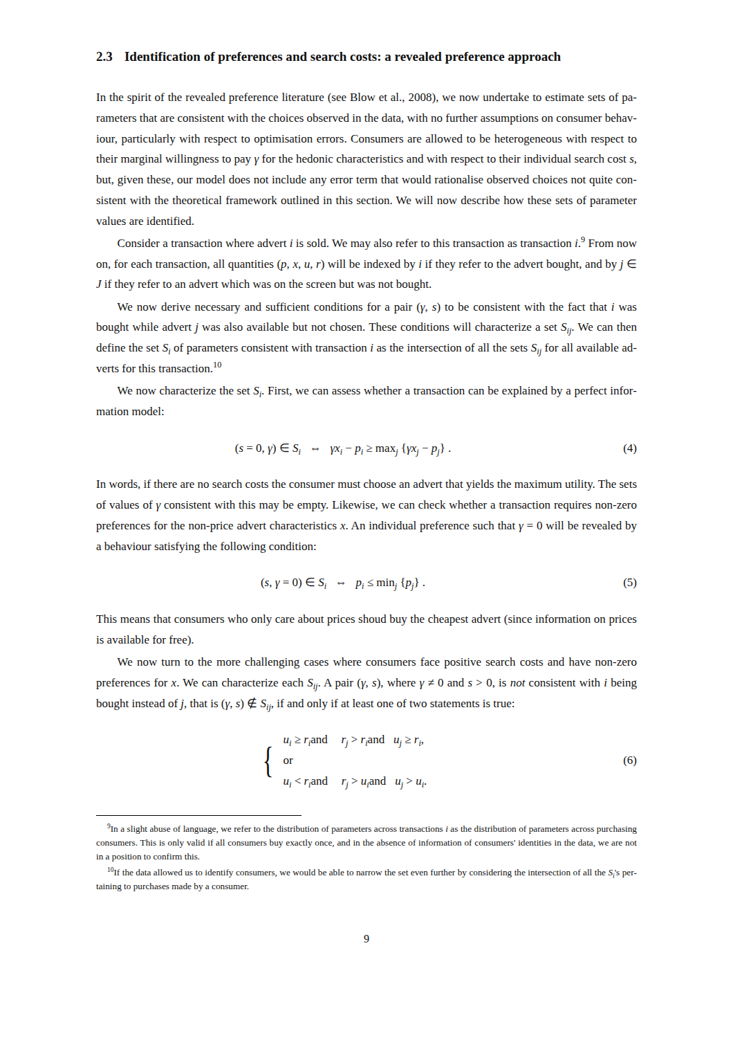2.3 Identification of preferences and search costs: a revealed preference approach
In the spirit of the revealed preference literature (see Blow et al., 2008), we now undertake to estimate sets of parameters that are consistent with the choices observed in the data, with no further assumptions on consumer behaviour, particularly with respect to optimisation errors. Consumers are allowed to be heterogeneous with respect to their marginal willingness to pay γ for the hedonic characteristics and with respect to their individual search cost s, but, given these, our model does not include any error term that would rationalise observed choices not quite consistent with the theoretical framework outlined in this section. We will now describe how these sets of parameter values are identified.
Consider a transaction where advert i is sold. We may also refer to this transaction as transaction i.9 From now on, for each transaction, all quantities (p, x, u, r) will be indexed by i if they refer to the advert bought, and by j ∈ J if they refer to an advert which was on the screen but was not bought.
We now derive necessary and sufficient conditions for a pair (γ, s) to be consistent with the fact that i was bought while advert j was also available but not chosen. These conditions will characterize a set Sij. We can then define the set Si of parameters consistent with transaction i as the intersection of all the sets Sij for all available adverts for this transaction.10
We now characterize the set Si. First, we can assess whether a transaction can be explained by a perfect information model:
(s = 0, γ) ∈ Si ⇔ γxi − pi ≥ maxj {γxj − pj} .
(4)
In words, if there are no search costs the consumer must choose an advert that yields the maximum utility. The sets of values of γ consistent with this may be empty. Likewise, we can check whether a transaction requires non-zero preferences for the non-price advert characteristics x. An individual preference such that γ = 0 will be revealed by a behaviour satisfying the following condition:
(s, γ = 0) ∈ Si ⇔ pi ≤ minj {pj} .
(5)
This means that consumers who only care about prices shoud buy the cheapest advert (since information on prices is available for free).
We now turn to the more challenging cases where consumers face positive search costs and have non-zero preferences for x. We can characterize each Sij. A pair (γ, s), where γ ≠ 0 and s > 0, is not consistent with i being bought instead of j, that is (γ, s) ∉ Sij, if and only if at least one of two statements is true:
{ ui ≥ ri and rj > ri and uj ≥ ri, or ui < ri and rj > ui and uj > ui.
(6)
9In a slight abuse of language, we refer to the distribution of parameters across transactions i as the distribution of parameters across purchasing consumers. This is only valid if all consumers buy exactly once, and in the absence of information of consumers' identities in the data, we are not in a position to confirm this.
10If the data allowed us to identify consumers, we would be able to narrow the set even further by considering the intersection of all the Si's pertaining to purchases made by a consumer.
9